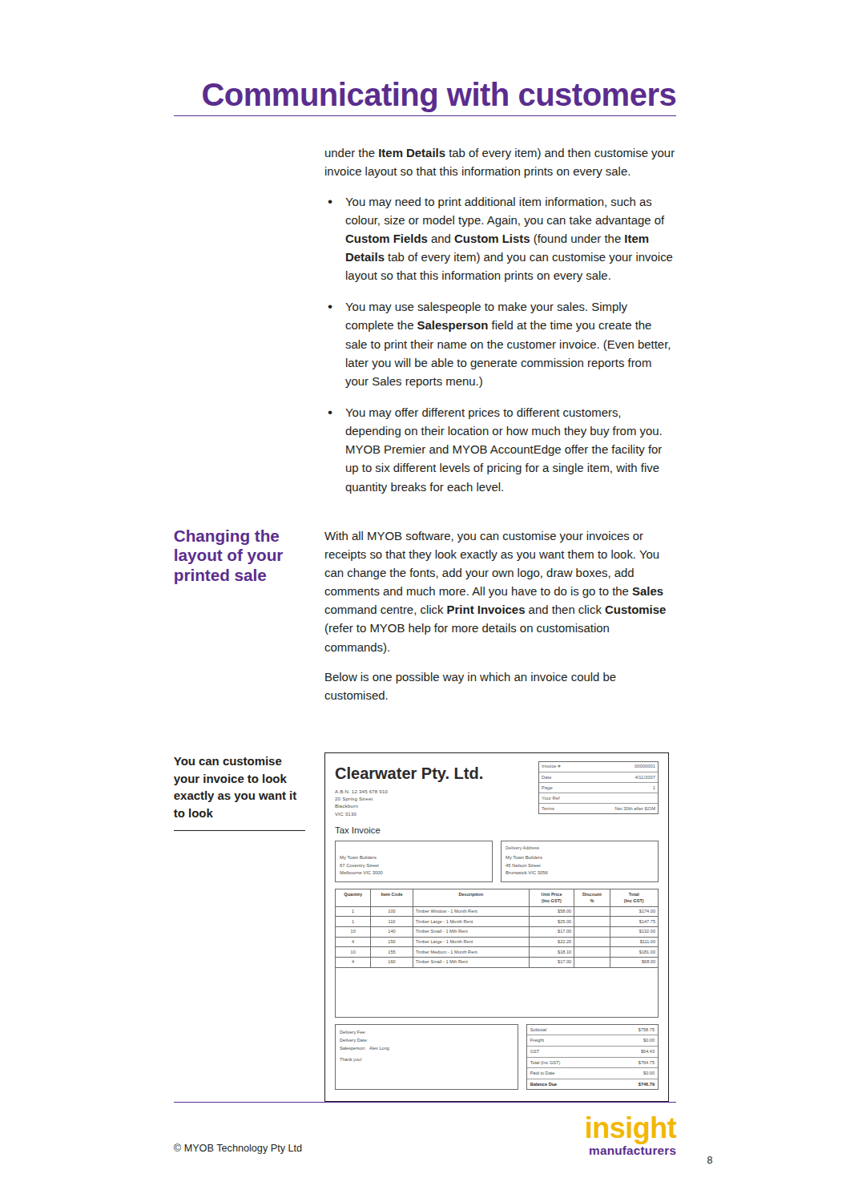Communicating with customers
under the Item Details tab of every item) and then customise your invoice layout so that this information prints on every sale.
You may need to print additional item information, such as colour, size or model type. Again, you can take advantage of Custom Fields and Custom Lists (found under the Item Details tab of every item) and you can customise your invoice layout so that this information prints on every sale.
You may use salespeople to make your sales. Simply complete the Salesperson field at the time you create the sale to print their name on the customer invoice. (Even better, later you will be able to generate commission reports from your Sales reports menu.)
You may offer different prices to different customers, depending on their location or how much they buy from you. MYOB Premier and MYOB AccountEdge offer the facility for up to six different levels of pricing for a single item, with five quantity breaks for each level.
Changing the layout of your printed sale
With all MYOB software, you can customise your invoices or receipts so that they look exactly as you want them to look. You can change the fonts, add your own logo, draw boxes, add comments and much more. All you have to do is go to the Sales command centre, click Print Invoices and then click Customise (refer to MYOB help for more details on customisation commands).
Below is one possible way in which an invoice could be customised.
You can customise your invoice to look exactly as you want it to look
Clearwater Pty. Ltd.
A.B.N. 12 345 678 910
20 Spring Street
Blackburn
VIC 3130
Invoice #00000001
Date 4/11/2007
Page 1
Your Ref
Terms Net 30th after EOM
Tax Invoice
My Town Builders
67 Coventry Street
Melbourne VIC 3000
Delivery Address
My Town Builders
45 Nelson Street
Brunswick VIC 3056
| Quantity | Item Code | Description | Unit Price (Inc GST) | Discount % | Total (Inc GST) |
| --- | --- | --- | --- | --- | --- |
| 1 | 100 | Timber Window - 1 Month Rent | $58.00 | | $174.00 |
| 1 | 110 | Timber Large - 1 Month Rent | $25.00 | | $147.75 |
| 10 | 140 | Timber Small - 1 Mth Rent | $17.00 | | $132.00 |
| 4 | 150 | Timber Large - 1 Month Rent | $22.20 | | $111.00 |
| 10 | 155 | Timber Medium - 1 Month Rent | $18.10 | | $181.00 |
| 4 | 160 | Timber Small - 1 Mth Rent | $17.00 | | $68.00 |
Delivery Fee:
Delivery Date:
Salesperson: Alex Long
Thank you!
Subtotal$758.75
Freight$0.00
GST$64.43
Total (Inc GST)$764.75
Paid to Date$0.00
Balance Due$746.79
© MYOB Technology Pty Ltd
insight manufacturers
8